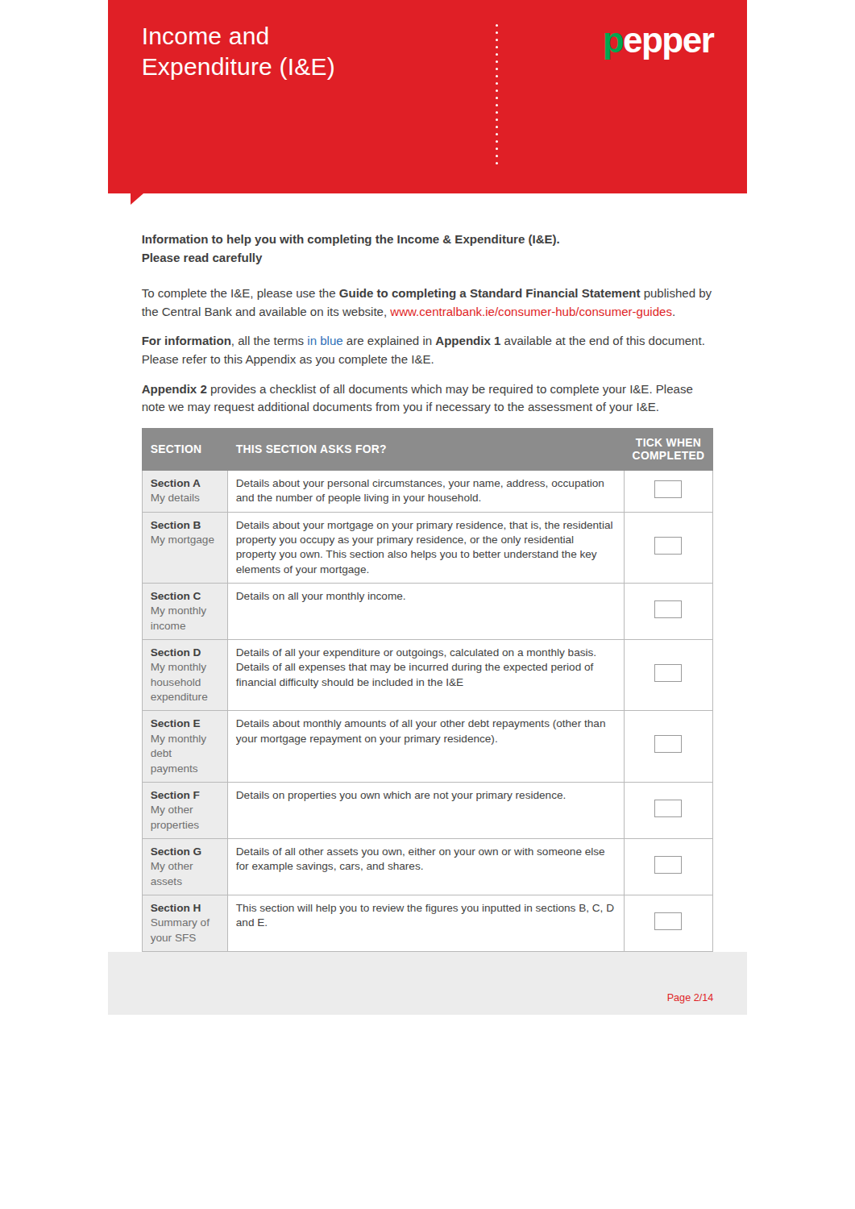Income and
Expenditure (I&E)
pepper
Information to help you with completing the Income & Expenditure (I&E). Please read carefully
To complete the I&E, please use the Guide to completing a Standard Financial Statement published by the Central Bank and available on its website, www.centralbank.ie/consumer-hub/consumer-guides.
For information, all the terms in blue are explained in Appendix 1 available at the end of this document. Please refer to this Appendix as you complete the I&E.
Appendix 2 provides a checklist of all documents which may be required to complete your I&E. Please note we may request additional documents from you if necessary to the assessment of your I&E.
| Section | This section asks for? | Tick when completed |
| --- | --- | --- |
| Section A My details | Details about your personal circumstances, your name, address, occupation and the number of people living in your household. | |
| Section B My mortgage | Details about your mortgage on your primary residence, that is, the residential property you occupy as your primary residence, or the only residential property you own. This section also helps you to better understand the key elements of your mortgage. | |
| Section C My monthly income | Details on all your monthly income. | |
| Section D My monthly household expenditure | Details of all your expenditure or outgoings, calculated on a monthly basis. Details of all expenses that may be incurred during the expected period of financial difficulty should be included in the I&E | |
| Section E My monthly debt payments | Details about monthly amounts of all your other debt repayments (other than your mortgage repayment on your primary residence). | |
| Section F My other properties | Details on properties you own which are not your primary residence. | |
| Section G My other assets | Details of all other assets you own, either on your own or with someone else for example savings, cars, and shares. | |
| Section H Summary of your SFS | This section will help you to review the figures you inputted in sections B, C, D and E. | |
Page 2/14